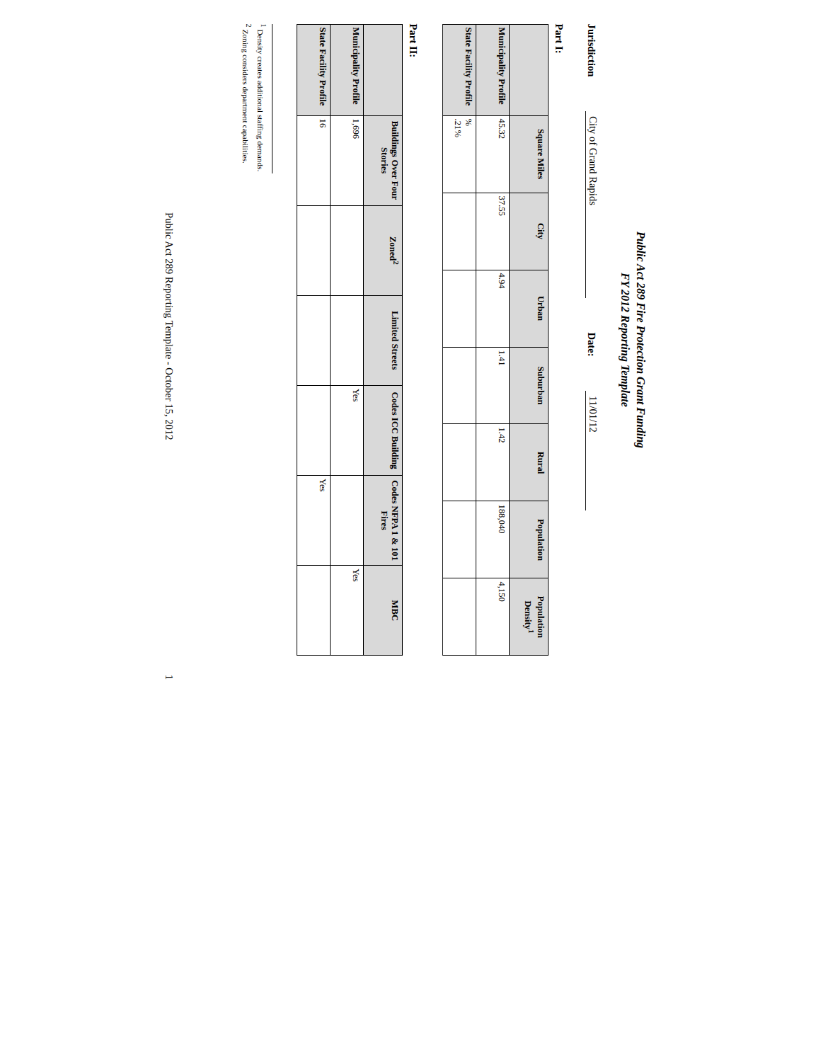Public Act 289 Fire Protection Grant Funding
FY 2012 Reporting Template
Jurisdiction City of Grand Rapids Date: 11/01/12
Part I:
| | Square Miles | City | Urban | Suburban | Rural | Population | Population Density 1 |
| --- | --- | --- | --- | --- | --- | --- | --- |
| Municipality Profile | 45.32 | 37.55 | 4.94 | 1.41 | 1.42 | 188,040 | 4,150 |
| State Facility Profile | % .21% | | | | | | |
Part II:
| | Buildings Over Four Stories | Zoned 2 | Limited Streets | Codes ICC Building | Codes NFPA 1 & 101 Fires | MBC |
| --- | --- | --- | --- | --- | --- | --- |
| Municipality Profile | 1,696 | | | Yes | | Yes |
| State Facility Profile | 16 | | | | Yes | |
1 Density creates additional staffing demands.
2 Zoning considers department capabilities.
Public Act 289 Reporting Template - October 15, 2012 1